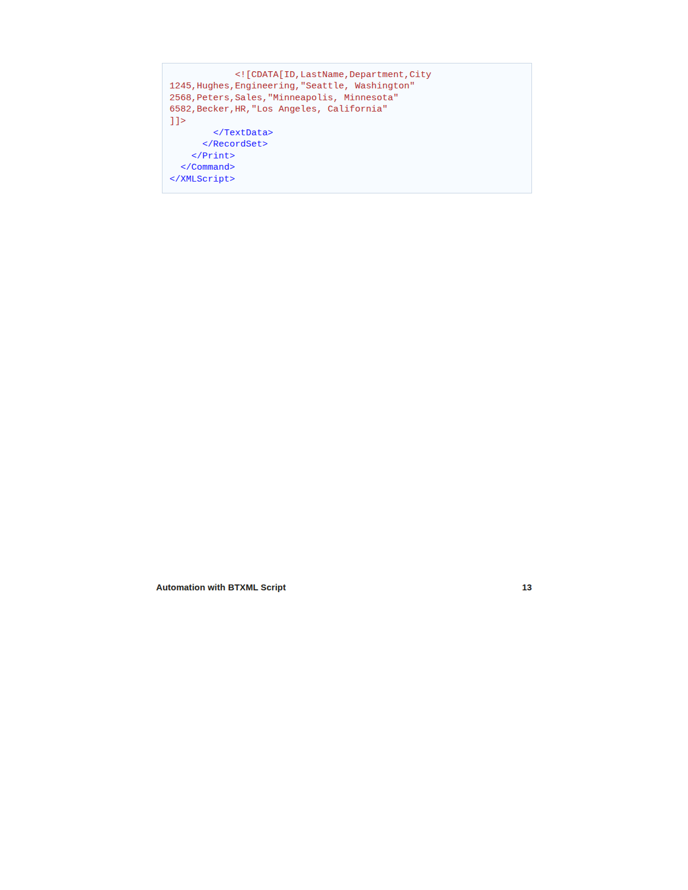<![CDATA[ID,LastName,Department,City 1245,Hughes,Engineering,"Seattle, Washington" 2568,Peters,Sales,"Minneapolis, Minnesota" 6582,Becker,HR,"Los Angeles, California" ]]> </TextData> </RecordSet> </Print> </Command> </XMLScript>
Automation with BTXML Script 13